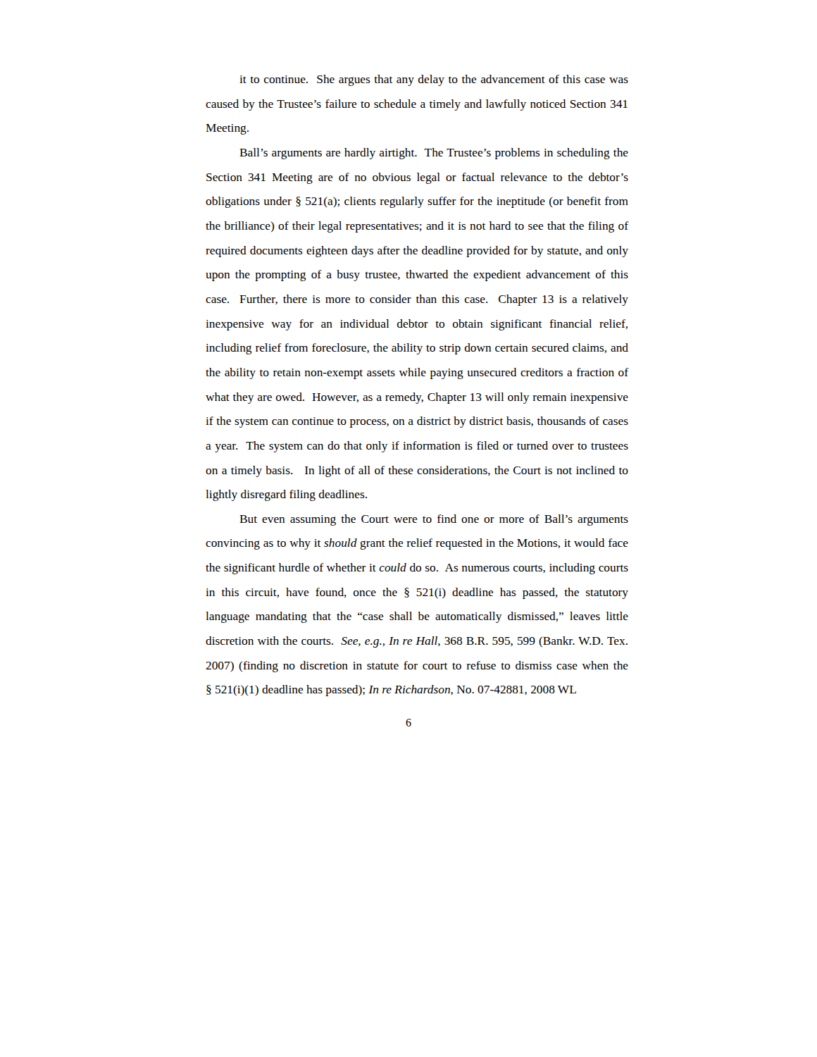it to continue. She argues that any delay to the advancement of this case was caused by the Trustee’s failure to schedule a timely and lawfully noticed Section 341 Meeting.
Ball’s arguments are hardly airtight. The Trustee’s problems in scheduling the Section 341 Meeting are of no obvious legal or factual relevance to the debtor’s obligations under § 521(a); clients regularly suffer for the ineptitude (or benefit from the brilliance) of their legal representatives; and it is not hard to see that the filing of required documents eighteen days after the deadline provided for by statute, and only upon the prompting of a busy trustee, thwarted the expedient advancement of this case. Further, there is more to consider than this case. Chapter 13 is a relatively inexpensive way for an individual debtor to obtain significant financial relief, including relief from foreclosure, the ability to strip down certain secured claims, and the ability to retain non-exempt assets while paying unsecured creditors a fraction of what they are owed. However, as a remedy, Chapter 13 will only remain inexpensive if the system can continue to process, on a district by district basis, thousands of cases a year. The system can do that only if information is filed or turned over to trustees on a timely basis. In light of all of these considerations, the Court is not inclined to lightly disregard filing deadlines.
But even assuming the Court were to find one or more of Ball’s arguments convincing as to why it should grant the relief requested in the Motions, it would face the significant hurdle of whether it could do so. As numerous courts, including courts in this circuit, have found, once the § 521(i) deadline has passed, the statutory language mandating that the “case shall be automatically dismissed,” leaves little discretion with the courts. See, e.g., In re Hall, 368 B.R. 595, 599 (Bankr. W.D. Tex. 2007) (finding no discretion in statute for court to refuse to dismiss case when the § 521(i)(1) deadline has passed); In re Richardson, No. 07-42881, 2008 WL
6